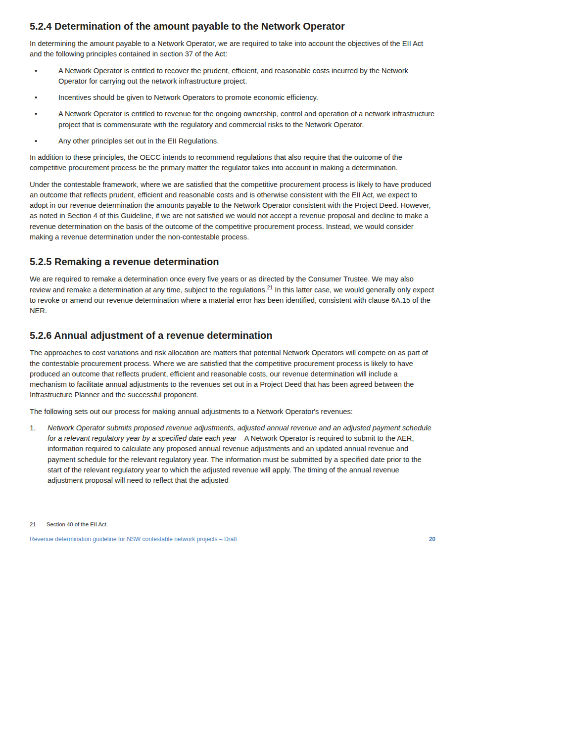5.2.4 Determination of the amount payable to the Network Operator
In determining the amount payable to a Network Operator, we are required to take into account the objectives of the EII Act and the following principles contained in section 37 of the Act:
A Network Operator is entitled to recover the prudent, efficient, and reasonable costs incurred by the Network Operator for carrying out the network infrastructure project.
Incentives should be given to Network Operators to promote economic efficiency.
A Network Operator is entitled to revenue for the ongoing ownership, control and operation of a network infrastructure project that is commensurate with the regulatory and commercial risks to the Network Operator.
Any other principles set out in the EII Regulations.
In addition to these principles, the OECC intends to recommend regulations that also require that the outcome of the competitive procurement process be the primary matter the regulator takes into account in making a determination.
Under the contestable framework, where we are satisfied that the competitive procurement process is likely to have produced an outcome that reflects prudent, efficient and reasonable costs and is otherwise consistent with the EII Act, we expect to adopt in our revenue determination the amounts payable to the Network Operator consistent with the Project Deed. However, as noted in Section 4 of this Guideline, if we are not satisfied we would not accept a revenue proposal and decline to make a revenue determination on the basis of the outcome of the competitive procurement process. Instead, we would consider making a revenue determination under the non-contestable process.
5.2.5 Remaking a revenue determination
We are required to remake a determination once every five years or as directed by the Consumer Trustee. We may also review and remake a determination at any time, subject to the regulations.21 In this latter case, we would generally only expect to revoke or amend our revenue determination where a material error has been identified, consistent with clause 6A.15 of the NER.
5.2.6 Annual adjustment of a revenue determination
The approaches to cost variations and risk allocation are matters that potential Network Operators will compete on as part of the contestable procurement process. Where we are satisfied that the competitive procurement process is likely to have produced an outcome that reflects prudent, efficient and reasonable costs, our revenue determination will include a mechanism to facilitate annual adjustments to the revenues set out in a Project Deed that has been agreed between the Infrastructure Planner and the successful proponent.
The following sets out our process for making annual adjustments to a Network Operator's revenues:
Network Operator submits proposed revenue adjustments, adjusted annual revenue and an adjusted payment schedule for a relevant regulatory year by a specified date each year – A Network Operator is required to submit to the AER, information required to calculate any proposed annual revenue adjustments and an updated annual revenue and payment schedule for the relevant regulatory year. The information must be submitted by a specified date prior to the start of the relevant regulatory year to which the adjusted revenue will apply. The timing of the annual revenue adjustment proposal will need to reflect that the adjusted
21 Section 40 of the EII Act.
Revenue determination guideline for NSW contestable network projects – Draft 20